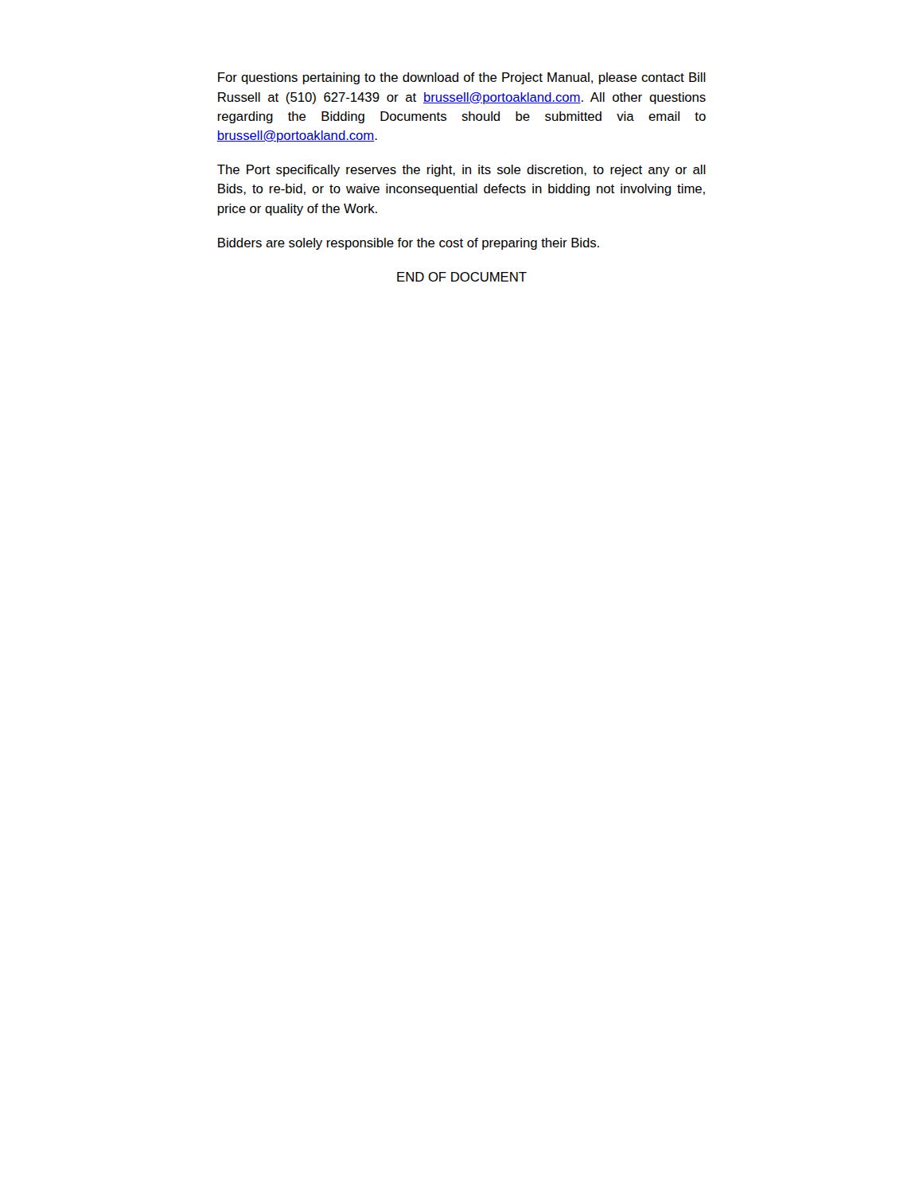For questions pertaining to the download of the Project Manual, please contact Bill Russell at (510) 627-1439 or at brussell@portoakland.com. All other questions regarding the Bidding Documents should be submitted via email to brussell@portoakland.com.
The Port specifically reserves the right, in its sole discretion, to reject any or all Bids, to re-bid, or to waive inconsequential defects in bidding not involving time, price or quality of the Work.
Bidders are solely responsible for the cost of preparing their Bids.
END OF DOCUMENT